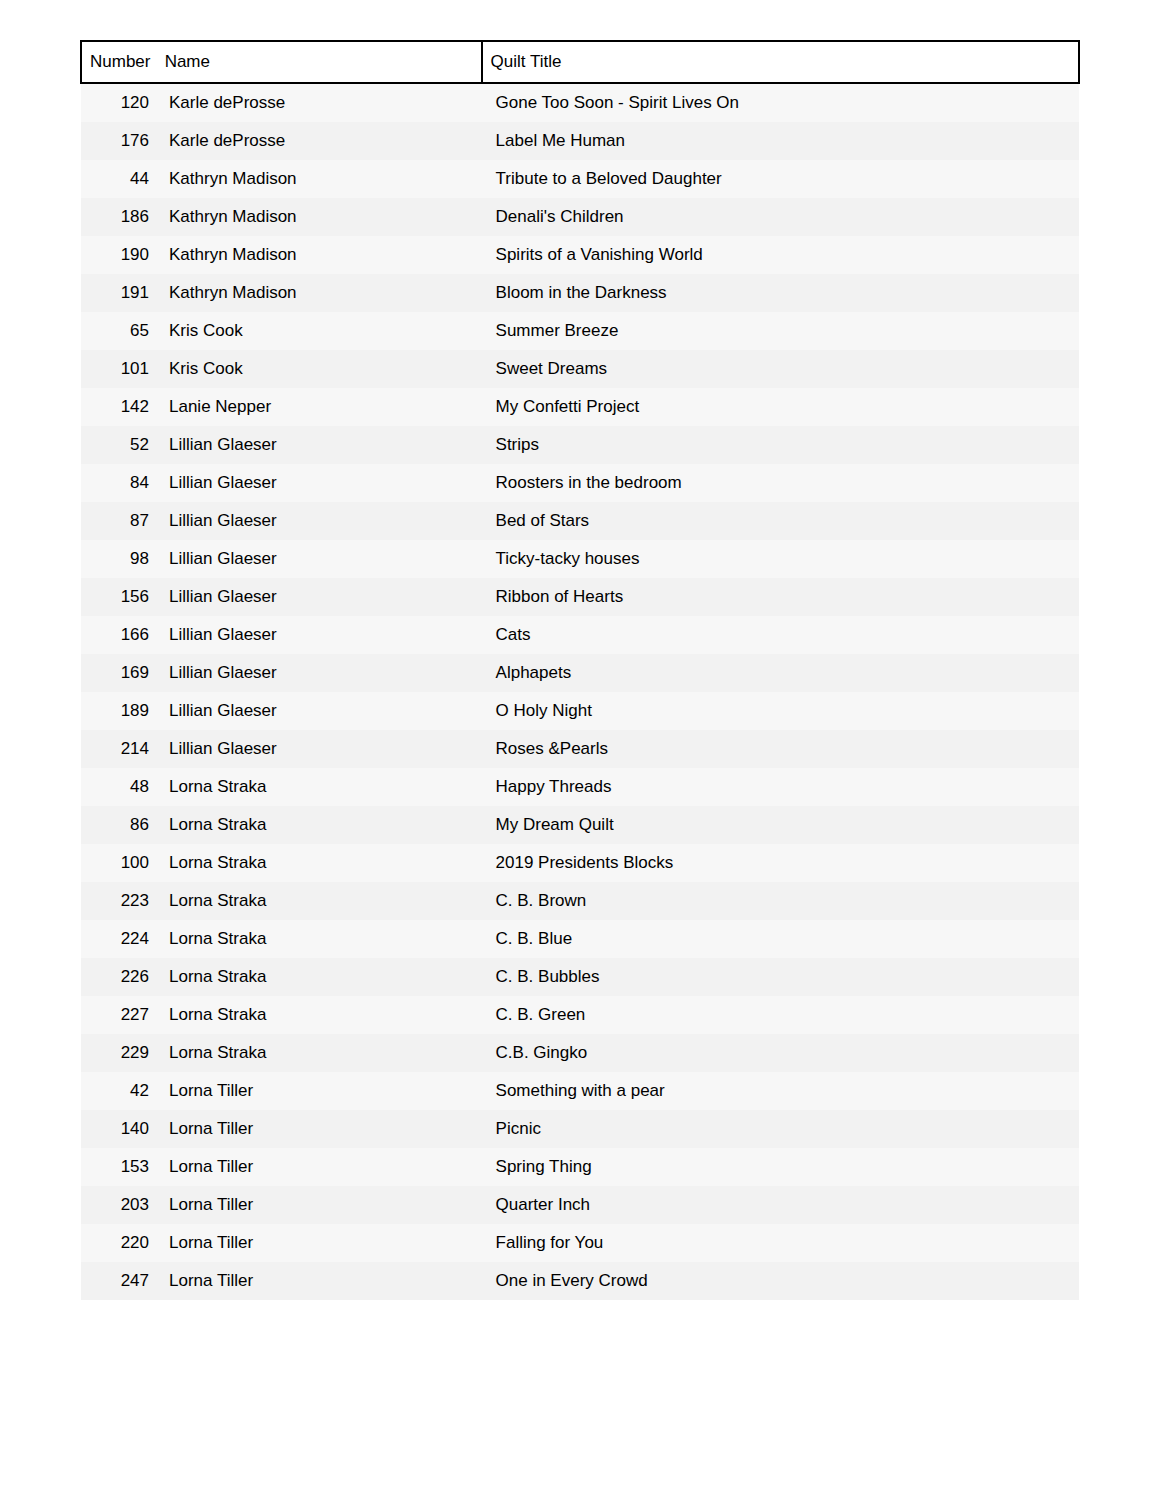| Number Name | Quilt Title |
| --- | --- |
| 120 | Karle deProsse | Gone Too Soon - Spirit Lives On |
| 176 | Karle deProsse | Label Me Human |
| 44 | Kathryn Madison | Tribute to a Beloved Daughter |
| 186 | Kathryn Madison | Denali's Children |
| 190 | Kathryn Madison | Spirits of a Vanishing World |
| 191 | Kathryn Madison | Bloom in the Darkness |
| 65 | Kris Cook | Summer Breeze |
| 101 | Kris Cook | Sweet Dreams |
| 142 | Lanie Nepper | My Confetti Project |
| 52 | Lillian Glaeser | Strips |
| 84 | Lillian Glaeser | Roosters in the bedroom |
| 87 | Lillian Glaeser | Bed of Stars |
| 98 | Lillian Glaeser | Ticky-tacky houses |
| 156 | Lillian Glaeser | Ribbon of Hearts |
| 166 | Lillian Glaeser | Cats |
| 169 | Lillian Glaeser | Alphapets |
| 189 | Lillian Glaeser | O Holy Night |
| 214 | Lillian Glaeser | Roses &Pearls |
| 48 | Lorna Straka | Happy Threads |
| 86 | Lorna Straka | My Dream Quilt |
| 100 | Lorna Straka | 2019 Presidents Blocks |
| 223 | Lorna Straka | C. B. Brown |
| 224 | Lorna Straka | C. B. Blue |
| 226 | Lorna Straka | C. B. Bubbles |
| 227 | Lorna Straka | C. B. Green |
| 229 | Lorna Straka | C.B. Gingko |
| 42 | Lorna Tiller | Something with a pear |
| 140 | Lorna Tiller | Picnic |
| 153 | Lorna Tiller | Spring Thing |
| 203 | Lorna Tiller | Quarter Inch |
| 220 | Lorna Tiller | Falling for You |
| 247 | Lorna Tiller | One in Every Crowd |